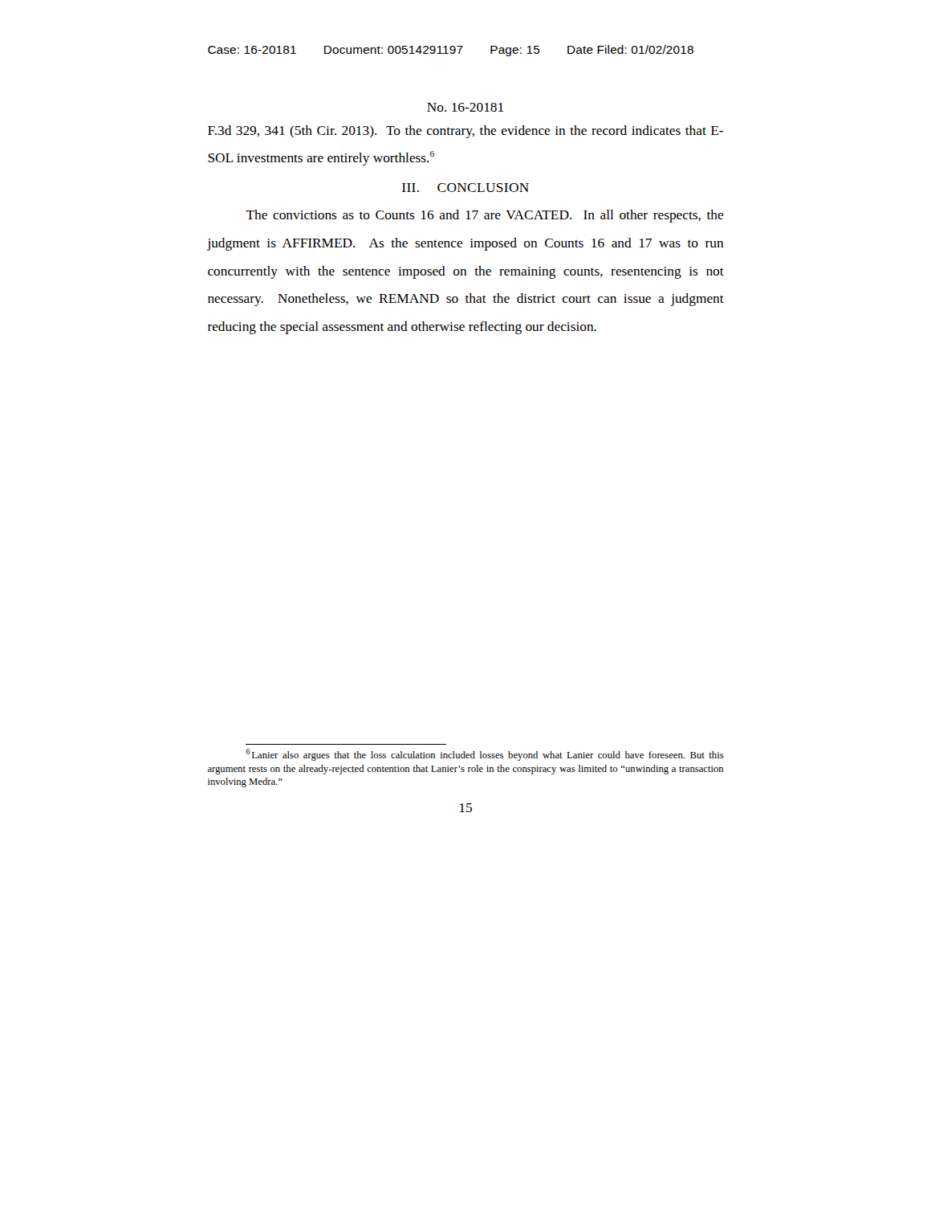Case: 16-20181 Document: 00514291197 Page: 15 Date Filed: 01/02/2018
No. 16-20181
F.3d 329, 341 (5th Cir. 2013). To the contrary, the evidence in the record indicates that E-SOL investments are entirely worthless.6
III. CONCLUSION
The convictions as to Counts 16 and 17 are VACATED. In all other respects, the judgment is AFFIRMED. As the sentence imposed on Counts 16 and 17 was to run concurrently with the sentence imposed on the remaining counts, resentencing is not necessary. Nonetheless, we REMAND so that the district court can issue a judgment reducing the special assessment and otherwise reflecting our decision.
6Lanier also argues that the loss calculation included losses beyond what Lanier could have foreseen. But this argument rests on the already-rejected contention that Lanier’s role in the conspiracy was limited to “unwinding a transaction involving Medra.”
15